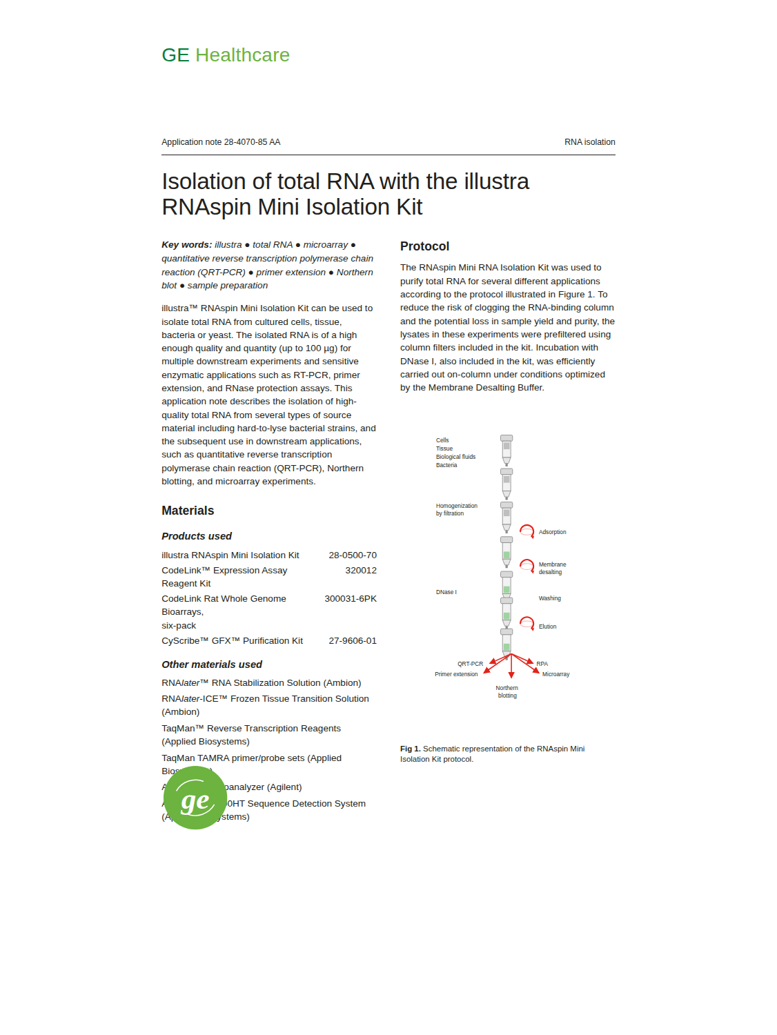GE Healthcare
Application note 28-4070-85 AA
RNA isolation
Isolation of total RNA with the illustra
RNAspin Mini Isolation Kit
Key words: illustra ● total RNA ● microarray ● quantitative reverse transcription polymerase chain reaction (QRT-PCR) ● primer extension ● Northern blot ● sample preparation
illustra™ RNAspin Mini Isolation Kit can be used to isolate total RNA from cultured cells, tissue, bacteria or yeast. The isolated RNA is of a high enough quality and quantity (up to 100 µg) for multiple downstream experiments and sensitive enzymatic applications such as RT-PCR, primer extension, and RNase protection assays. This application note describes the isolation of high-quality total RNA from several types of source material including hard-to-lyse bacterial strains, and the subsequent use in downstream applications, such as quantitative reverse transcription polymerase chain reaction (QRT-PCR), Northern blotting, and microarray experiments.
Materials
Products used
| illustra RNAspin Mini Isolation Kit | 28-0500-70 |
| CodeLink™ Expression Assay Reagent Kit | 320012 |
| CodeLink Rat Whole Genome Bioarrays, six-pack | 300031-6PK |
| CyScribe™ GFX™ Purification Kit | 27-9606-01 |
Other materials used
RNAlater™ RNA Stabilization Solution (Ambion)
RNAlater-ICE™ Frozen Tissue Transition Solution (Ambion)
TaqMan™ Reverse Transcription Reagents
(Applied Biosystems)
TaqMan TAMRA primer/probe sets (Applied Biosystems)
Agilent 2100 bioanalyzer (Agilent)
ABI PRISM 7900HT Sequence Detection System
(Applied Biosystems)
Protocol
The RNAspin Mini RNA Isolation Kit was used to purify total RNA for several different applications according to the protocol illustrated in Figure 1. To reduce the risk of clogging the RNA-binding column and the potential loss in sample yield and purity, the lysates in these experiments were prefiltered using column filters included in the kit. Incubation with DNase I, also included in the kit, was efficiently carried out on-column under conditions optimized by the Membrane Desalting Buffer.
Cells Tissue Biological fluids Bacteria Homogenization by filtration Adsorption Membrane desalting DNase I Washing Elution QRT-PCR RPA Primer extension Microarray Northern blotting
Fig 1. Schematic representation of the RNAspin Mini Isolation Kit protocol.
ge